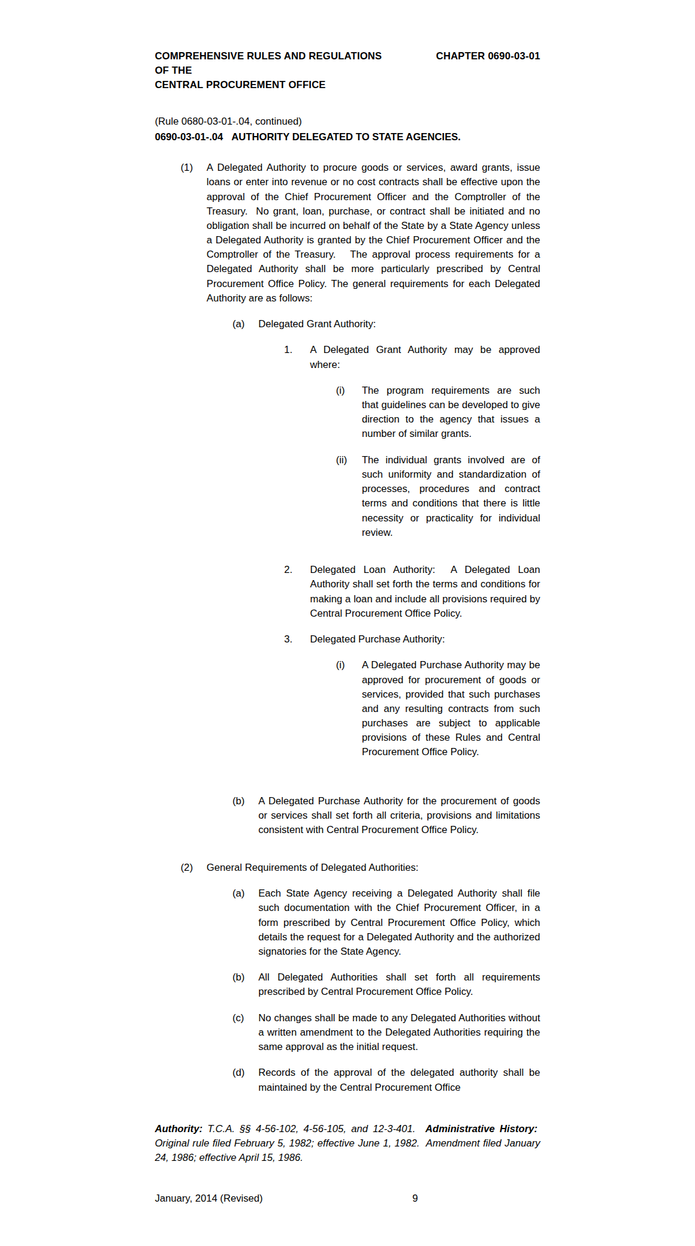COMPREHENSIVE RULES AND REGULATIONS OF THE
CENTRAL PROCUREMENT OFFICE
CHAPTER 0690-03-01
(Rule 0680-03-01-.04, continued)
0690-03-01-.04 AUTHORITY DELEGATED TO STATE AGENCIES.
(1)
A Delegated Authority to procure goods or services, award grants, issue loans or enter into revenue or no cost contracts shall be effective upon the approval of the Chief Procurement Officer and the Comptroller of the Treasury. No grant, loan, purchase, or contract shall be initiated and no obligation shall be incurred on behalf of the State by a State Agency unless a Delegated Authority is granted by the Chief Procurement Officer and the Comptroller of the Treasury. The approval process requirements for a Delegated Authority shall be more particularly prescribed by Central Procurement Office Policy. The general requirements for each Delegated Authority are as follows:
(a)
Delegated Grant Authority:
1.
A Delegated Grant Authority may be approved where:
(i)
The program requirements are such that guidelines can be developed to give direction to the agency that issues a number of similar grants.
(ii)
The individual grants involved are of such uniformity and standardization of processes, procedures and contract terms and conditions that there is little necessity or practicality for individual review.
2.
Delegated Loan Authority: A Delegated Loan Authority shall set forth the terms and conditions for making a loan and include all provisions required by Central Procurement Office Policy.
3.
Delegated Purchase Authority:
(i)
A Delegated Purchase Authority may be approved for procurement of goods or services, provided that such purchases and any resulting contracts from such purchases are subject to applicable provisions of these Rules and Central Procurement Office Policy.
(b)
A Delegated Purchase Authority for the procurement of goods or services shall set forth all criteria, provisions and limitations consistent with Central Procurement Office Policy.
(2)
General Requirements of Delegated Authorities:
(a)
Each State Agency receiving a Delegated Authority shall file such documentation with the Chief Procurement Officer, in a form prescribed by Central Procurement Office Policy, which details the request for a Delegated Authority and the authorized signatories for the State Agency.
(b)
All Delegated Authorities shall set forth all requirements prescribed by Central Procurement Office Policy.
(c)
No changes shall be made to any Delegated Authorities without a written amendment to the Delegated Authorities requiring the same approval as the initial request.
(d)
Records of the approval of the delegated authority shall be maintained by the Central Procurement Office
Authority: T.C.A. §§ 4-56-102, 4-56-105, and 12-3-401. Administrative History: Original rule filed February 5, 1982; effective June 1, 1982. Amendment filed January 24, 1986; effective April 15, 1986.
January, 2014 (Revised) 9